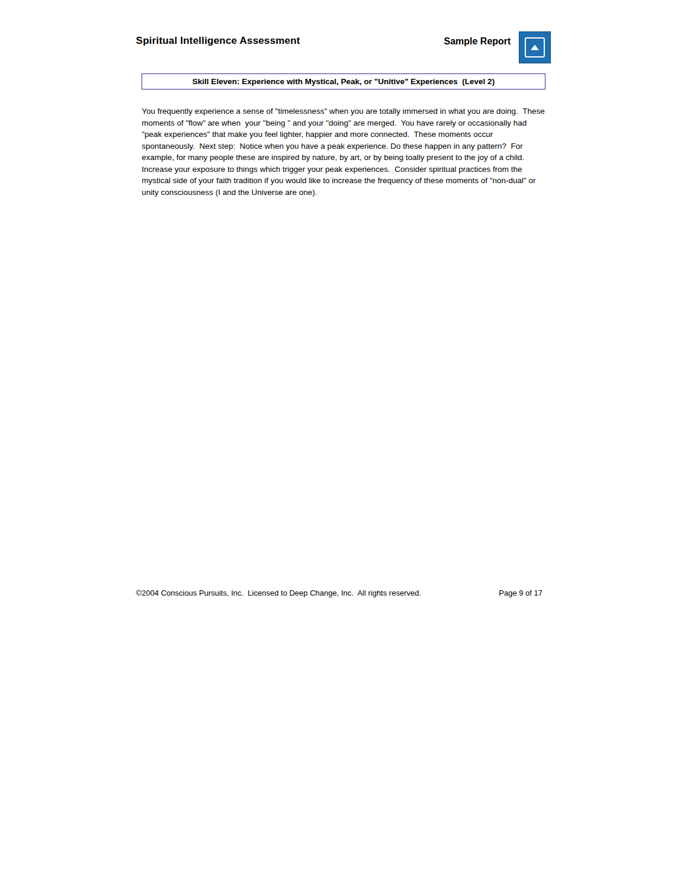Spiritual Intelligence Assessment
Sample Report
Skill Eleven: Experience with Mystical, Peak, or "Unitive" Experiences (Level 2)
You frequently experience a sense of "timelessness" when you are totally immersed in what you are doing. These moments of "flow" are when your "being " and your "doing" are merged. You have rarely or occasionally had "peak experiences" that make you feel lighter, happier and more connected. These moments occur spontaneously. Next step: Notice when you have a peak experience. Do these happen in any pattern? For example, for many people these are inspired by nature, by art, or by being toally present to the joy of a child. Increase your exposure to things which trigger your peak experiences. Consider spiritual practices from the mystical side of your faith tradition if you would like to increase the frequency of these moments of "non-dual" or unity consciousness (I and the Universe are one).
©2004 Conscious Pursuits, Inc. Licensed to Deep Change, Inc. All rights reserved.
Page 9 of 17